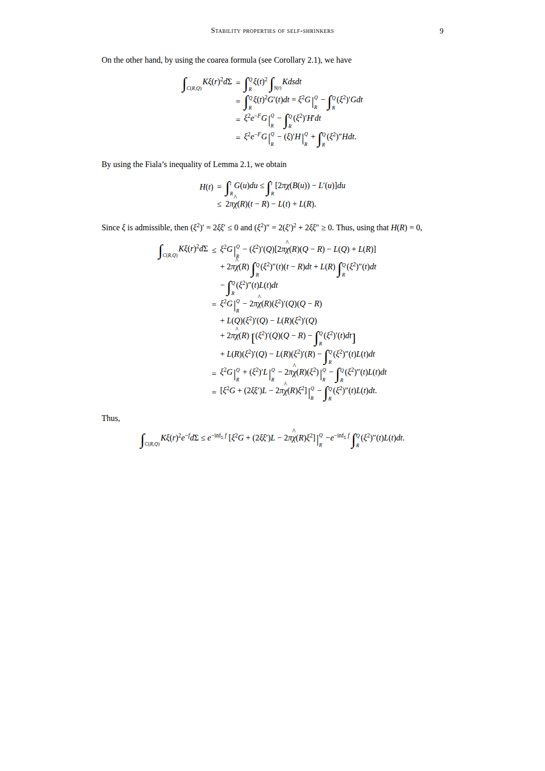Stability properties of self-shrinkers 9
On the other hand, by using the coarea formula (see Corollary 2.1), we have
| ∫ C ( R , Q ) K ξ ( r ) 2 d Σ | = | ∫ Q R ξ ( t ) 2 ∫ S ( t ) K ds dt |
| | = | ∫ Q R ξ ( t ) 2 G ′( t ) dt = ξ 2 G / Q R − ∫ Q R ( ξ 2 )′ G dt |
| | = | ξ 2 e − F G / Q R − ∫ Q R ( ξ 2 )′ H ′ dt |
| | = | ξ 2 e − F G / Q R − ( ξ )′ H / Q R + ∫ Q R ( ξ 2 )″ H dt . |
By using the Fiala’s inequality of Lemma 2.1, we obtain
| H ( t ) | = | ∫ t R G ( u ) du ≤ ∫ t R [2 π χ ( B ( u )) − L ′( u )] du |
| | ≤ | 2 π ^ χ ( R )( t − R ) − L ( t ) + L ( R ). |
Since ξ is admissible, then (ξ2)′ = 2ξξ′ ≤ 0 and (ξ2)″ = 2(ξ′)2 + 2ξξ″ ≥ 0. Thus, using that H(R) = 0,
| ∫ C ( R , Q ) K ξ ( r ) 2 d Σ | ≤ | ξ 2 G / Q R − ( ξ 2 )′( Q )[2 π ^ χ ( R )( Q − R ) − L ( Q ) + L ( R )] |
| | | + 2 π ^ χ ( R ) ∫ Q R ( ξ 2 )″( t )( t − R ) dt + L ( R ) ∫ Q R ( ξ 2 )″( t ) dt |
| | | − ∫ Q R ( ξ 2 )″( t ) L ( t ) dt |
| | = | ξ 2 G / Q R − 2 π ^ χ ( R )( ξ 2 )′( Q )( Q − R ) |
| | | + L ( Q )( ξ 2 )′( Q ) − L ( R )( ξ 2 )′( Q ) |
| | | + 2 π ^ χ ( R ) [ ( ξ 2 )′( Q )( Q − R ) − ∫ Q R ( ξ 2 )′( t ) dt ] |
| | | + L ( R )( ξ 2 )′( Q ) − L ( R )( ξ 2 )′( R ) − ∫ Q R ( ξ 2 )″( t ) L ( t ) dt |
| | = | ξ 2 G / Q R + ( ξ 2 )′ L / Q R − 2 π ^ χ ( R )( ξ 2 ) / Q R − ∫ Q R ( ξ 2 )″( t ) L ( t ) dt |
| | = | [ ξ 2 G + (2 ξ ξ ′) L − 2 π ^ χ ( R ) ξ 2 ] / Q R − ∫ Q R ( ξ 2 )″( t ) L ( t ) dt . |
Thus,
∫C(R,Q) Kξ(r)2e−fd Σ ≤ e−infΣ f [ξ2G + (2ξξ′)L − 2π^χ(R)ξ2]|QR −e−infΣ f ∫QR(ξ2)″(t)L(t)dt.